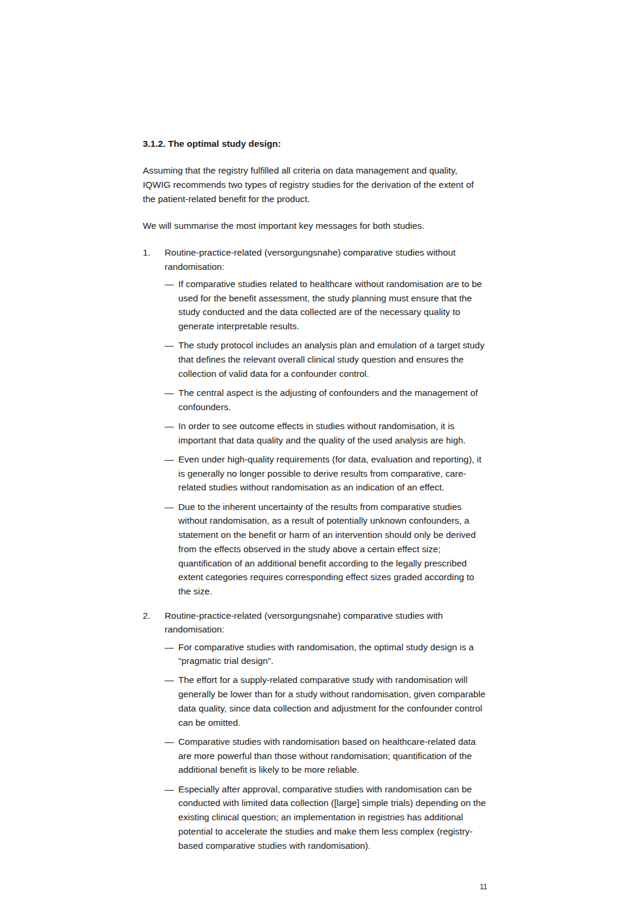3.1.2. The optimal study design:
Assuming that the registry fulfilled all criteria on data management and quality, IQWIG recommends two types of registry studies for the derivation of the extent of the patient-related benefit for the product.
We will summarise the most important key messages for both studies.
Routine-practice-related (versorgungsnahe) comparative studies without randomisation:
If comparative studies related to healthcare without randomisation are to be used for the benefit assessment, the study planning must ensure that the study conducted and the data collected are of the necessary quality to generate interpretable results.
The study protocol includes an analysis plan and emulation of a target study that defines the relevant overall clinical study question and ensures the collection of valid data for a confounder control.
The central aspect is the adjusting of confounders and the management of confounders.
In order to see outcome effects in studies without randomisation, it is important that data quality and the quality of the used analysis are high.
Even under high-quality requirements (for data, evaluation and reporting), it is generally no longer possible to derive results from comparative, care-related studies without randomisation as an indication of an effect.
Due to the inherent uncertainty of the results from comparative studies without randomisation, as a result of potentially unknown confounders, a statement on the benefit or harm of an intervention should only be derived from the effects observed in the study above a certain effect size; quantification of an additional benefit according to the legally prescribed extent categories requires corresponding effect sizes graded according to the size.
Routine-practice-related (versorgungsnahe) comparative studies with randomisation:
For comparative studies with randomisation, the optimal study design is a “pragmatic trial design”.
The effort for a supply-related comparative study with randomisation will generally be lower than for a study without randomisation, given comparable data quality, since data collection and adjustment for the confounder control can be omitted.
Comparative studies with randomisation based on healthcare-related data are more powerful than those without randomisation; quantification of the additional benefit is likely to be more reliable.
Especially after approval, comparative studies with randomisation can be conducted with limited data collection ([large] simple trials) depending on the existing clinical question; an implementation in registries has additional potential to accelerate the studies and make them less complex (registry-based comparative studies with randomisation).
11